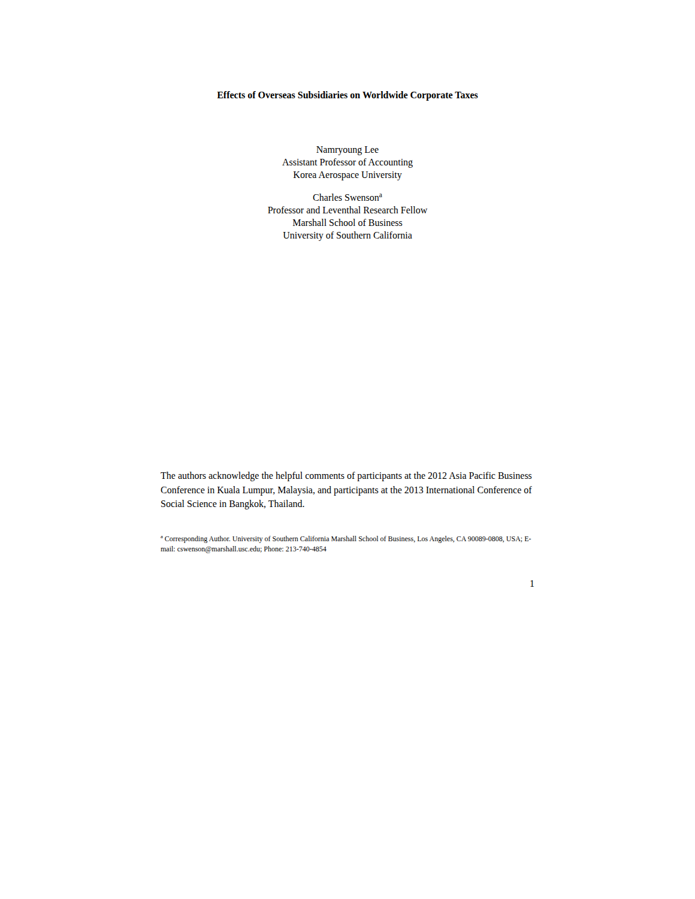Effects of Overseas Subsidiaries on Worldwide Corporate Taxes
Namryoung Lee
Assistant Professor of Accounting
Korea Aerospace University
Charles Swensona
Professor and Leventhal Research Fellow
Marshall School of Business
University of Southern California
The authors acknowledge the helpful comments of participants at the 2012 Asia Pacific Business Conference in Kuala Lumpur, Malaysia, and participants at the 2013 International Conference of Social Science in Bangkok, Thailand.
a Corresponding Author. University of Southern California Marshall School of Business, Los Angeles, CA 90089-0808, USA; E-mail: cswenson@marshall.usc.edu; Phone: 213-740-4854
1